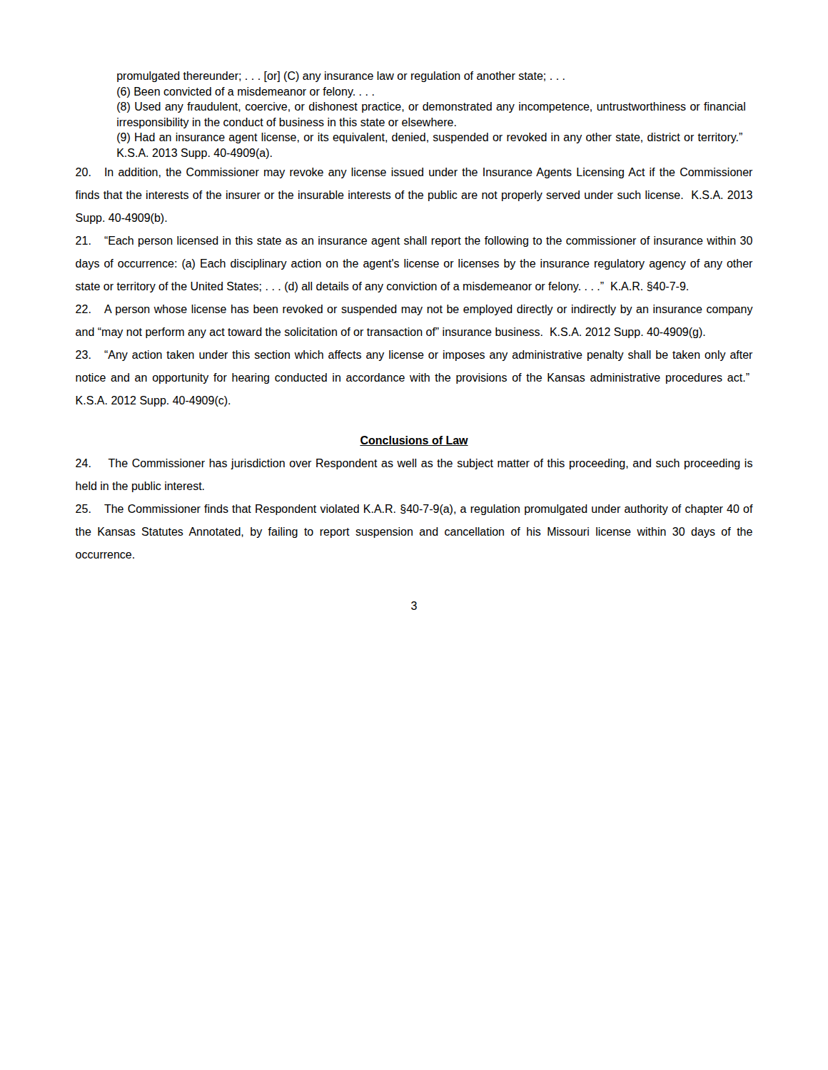promulgated thereunder; . . . [or] (C) any insurance law or regulation of another state; . . .
(6) Been convicted of a misdemeanor or felony. . . .
(8) Used any fraudulent, coercive, or dishonest practice, or demonstrated any incompetence, untrustworthiness or financial irresponsibility in the conduct of business in this state or elsewhere.
(9) Had an insurance agent license, or its equivalent, denied, suspended or revoked in any other state, district or territory.” K.S.A. 2013 Supp. 40-4909(a).
20. In addition, the Commissioner may revoke any license issued under the Insurance Agents Licensing Act if the Commissioner finds that the interests of the insurer or the insurable interests of the public are not properly served under such license. K.S.A. 2013 Supp. 40-4909(b).
21.“Each person licensed in this state as an insurance agent shall report the following to the commissioner of insurance within 30 days of occurrence: (a) Each disciplinary action on the agent's license or licenses by the insurance regulatory agency of any other state or territory of the United States; . . . (d) all details of any conviction of a misdemeanor or felony. . . .” K.A.R. §40-7-9.
22. A person whose license has been revoked or suspended may not be employed directly or indirectly by an insurance company and “may not perform any act toward the solicitation of or transaction of” insurance business. K.S.A. 2012 Supp. 40-4909(g).
23.“Any action taken under this section which affects any license or imposes any administrative penalty shall be taken only after notice and an opportunity for hearing conducted in accordance with the provisions of the Kansas administrative procedures act.” K.S.A. 2012 Supp. 40-4909(c).
Conclusions of Law
24. The Commissioner has jurisdiction over Respondent as well as the subject matter of this proceeding, and such proceeding is held in the public interest.
25. The Commissioner finds that Respondent violated K.A.R. §40-7-9(a), a regulation promulgated under authority of chapter 40 of the Kansas Statutes Annotated, by failing to report suspension and cancellation of his Missouri license within 30 days of the occurrence.
3